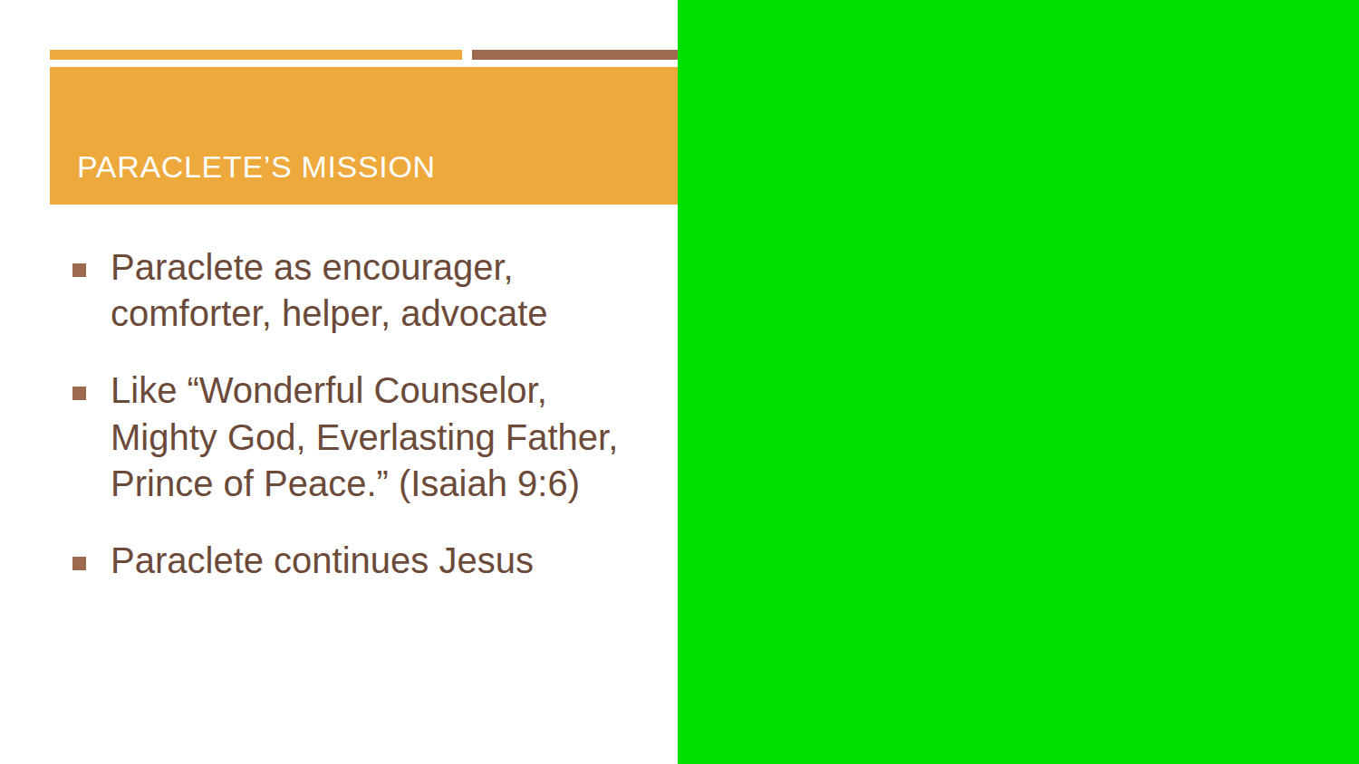Paraclete’s Mission
Paraclete as encourager, comforter, helper, advocate
Like “Wonderful Counselor, Mighty God, Everlasting Father, Prince of Peace.” (Isaiah 9:6)
Paraclete continues Jesus